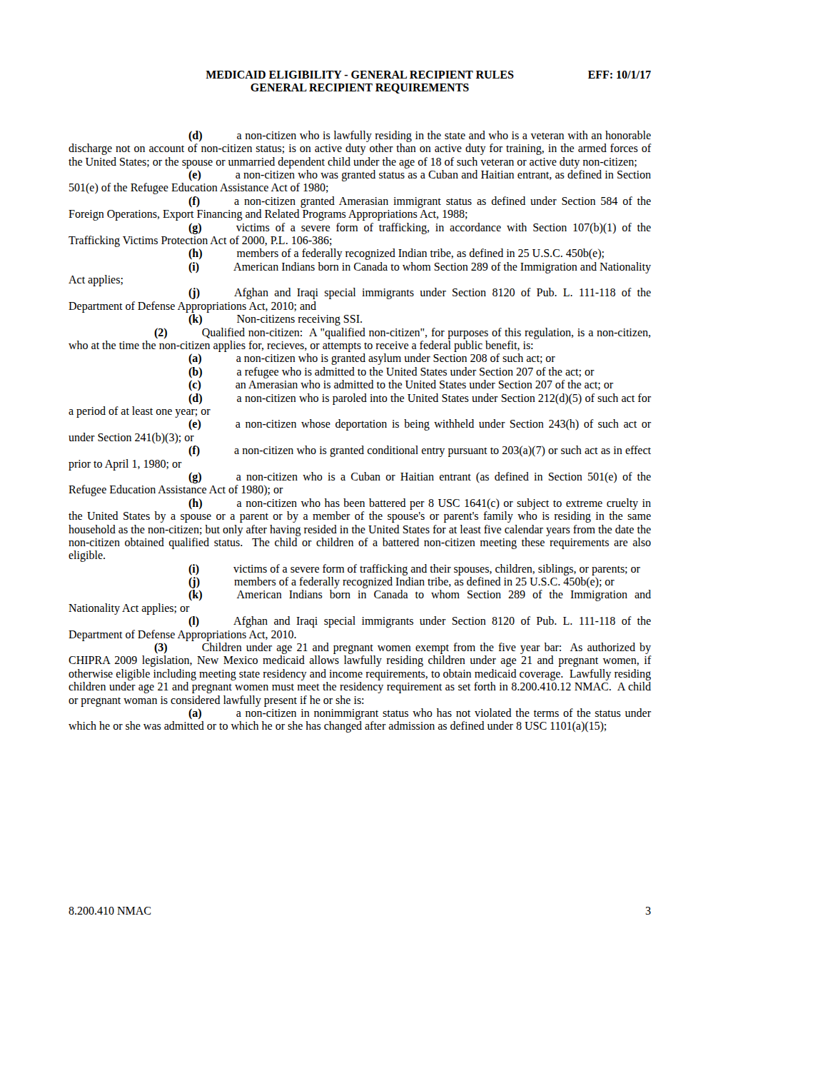MEDICAID ELIGIBILITY - GENERAL RECIPIENT RULES EFF: 10/1/17
GENERAL RECIPIENT REQUIREMENTS
(d) a non-citizen who is lawfully residing in the state and who is a veteran with an honorable discharge not on account of non-citizen status; is on active duty other than on active duty for training, in the armed forces of the United States; or the spouse or unmarried dependent child under the age of 18 of such veteran or active duty non-citizen;
(e) a non-citizen who was granted status as a Cuban and Haitian entrant, as defined in Section 501(e) of the Refugee Education Assistance Act of 1980;
(f) a non-citizen granted Amerasian immigrant status as defined under Section 584 of the Foreign Operations, Export Financing and Related Programs Appropriations Act, 1988;
(g) victims of a severe form of trafficking, in accordance with Section 107(b)(1) of the Trafficking Victims Protection Act of 2000, P.L. 106-386;
(h) members of a federally recognized Indian tribe, as defined in 25 U.S.C. 450b(e);
(i) American Indians born in Canada to whom Section 289 of the Immigration and Nationality Act applies;
(j) Afghan and Iraqi special immigrants under Section 8120 of Pub. L. 111-118 of the Department of Defense Appropriations Act, 2010; and
(k) Non-citizens receiving SSI.
(2) Qualified non-citizen: A "qualified non-citizen", for purposes of this regulation, is a non-citizen, who at the time the non-citizen applies for, recieves, or attempts to receive a federal public benefit, is:
(a) a non-citizen who is granted asylum under Section 208 of such act; or
(b) a refugee who is admitted to the United States under Section 207 of the act; or
(c) an Amerasian who is admitted to the United States under Section 207 of the act; or
(d) a non-citizen who is paroled into the United States under Section 212(d)(5) of such act for a period of at least one year; or
(e) a non-citizen whose deportation is being withheld under Section 243(h) of such act or under Section 241(b)(3); or
(f) a non-citizen who is granted conditional entry pursuant to 203(a)(7) or such act as in effect prior to April 1, 1980; or
(g) a non-citizen who is a Cuban or Haitian entrant (as defined in Section 501(e) of the Refugee Education Assistance Act of 1980); or
(h) a non-citizen who has been battered per 8 USC 1641(c) or subject to extreme cruelty in the United States by a spouse or a parent or by a member of the spouse's or parent's family who is residing in the same household as the non-citizen; but only after having resided in the United States for at least five calendar years from the date the non-citizen obtained qualified status. The child or children of a battered non-citizen meeting these requirements are also eligible.
(i) victims of a severe form of trafficking and their spouses, children, siblings, or parents; or
(j) members of a federally recognized Indian tribe, as defined in 25 U.S.C. 450b(e); or
(k) American Indians born in Canada to whom Section 289 of the Immigration and Nationality Act applies; or
(l) Afghan and Iraqi special immigrants under Section 8120 of Pub. L. 111-118 of the Department of Defense Appropriations Act, 2010.
(3) Children under age 21 and pregnant women exempt from the five year bar: As authorized by CHIPRA 2009 legislation, New Mexico medicaid allows lawfully residing children under age 21 and pregnant women, if otherwise eligible including meeting state residency and income requirements, to obtain medicaid coverage. Lawfully residing children under age 21 and pregnant women must meet the residency requirement as set forth in 8.200.410.12 NMAC. A child or pregnant woman is considered lawfully present if he or she is:
(a) a non-citizen in nonimmigrant status who has not violated the terms of the status under which he or she was admitted or to which he or she has changed after admission as defined under 8 USC 1101(a)(15);
8.200.410 NMAC 3